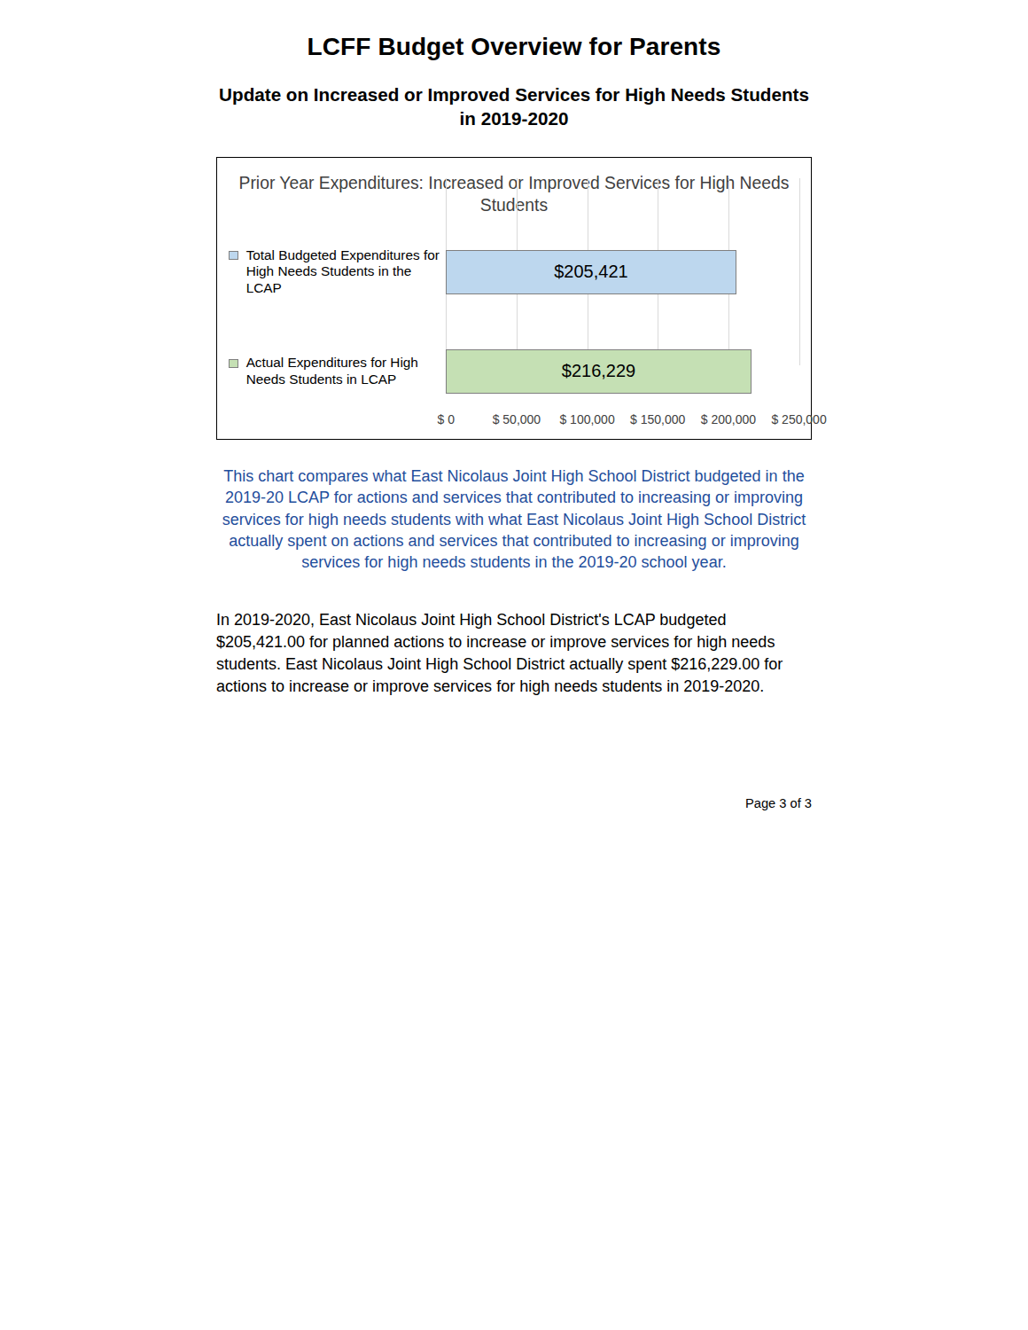LCFF Budget Overview for Parents
Update on Increased or Improved Services for High Needs Students in 2019-2020
Prior Year Expenditures: Increased or Improved Services for High Needs
Students
| Total Budgeted Expenditures for High Needs Students in the LCAP | $205,421 |
| Actual Expenditures for High Needs Students in LCAP | $216,229 |
| | $ 0 $ 50,000 $ 100,000 $ 150,000 $ 200,000 $ 250,000 |
This chart compares what East Nicolaus Joint High School District budgeted in the 2019-20 LCAP for actions and services that contributed to increasing or improving services for high needs students with what East Nicolaus Joint High School District actually spent on actions and services that contributed to increasing or improving services for high needs students in the 2019-20 school year.
In 2019-2020, East Nicolaus Joint High School District's LCAP budgeted $205,421.00 for planned actions to increase or improve services for high needs students. East Nicolaus Joint High School District actually spent $216,229.00 for actions to increase or improve services for high needs students in 2019-2020.
Page 3 of 3